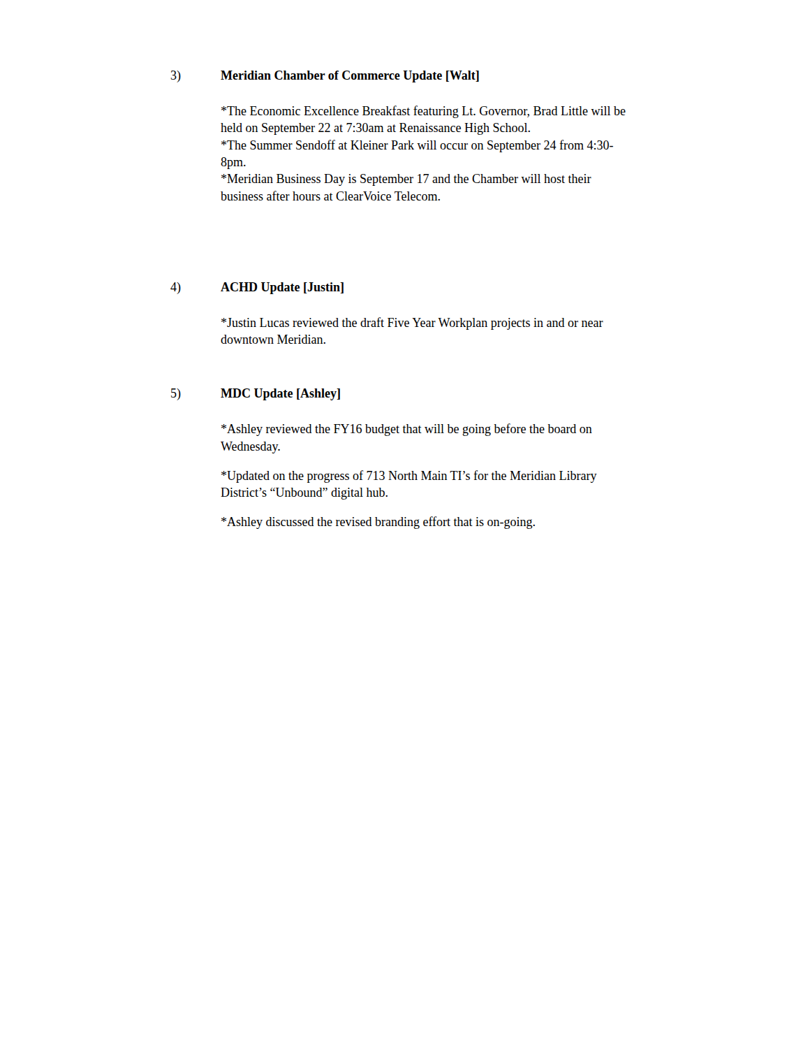3)
Meridian Chamber of Commerce Update [Walt]
*The Economic Excellence Breakfast featuring Lt. Governor, Brad Little will be held on September 22 at 7:30am at Renaissance High School.
*The Summer Sendoff at Kleiner Park will occur on September 24 from 4:30-8pm.
*Meridian Business Day is September 17 and the Chamber will host their business after hours at ClearVoice Telecom.
4)
ACHD Update [Justin]
*Justin Lucas reviewed the draft Five Year Workplan projects in and or near downtown Meridian.
5)
MDC Update [Ashley]
*Ashley reviewed the FY16 budget that will be going before the board on Wednesday.
*Updated on the progress of 713 North Main TI’s for the Meridian Library District’s “Unbound” digital hub.
*Ashley discussed the revised branding effort that is on-going.